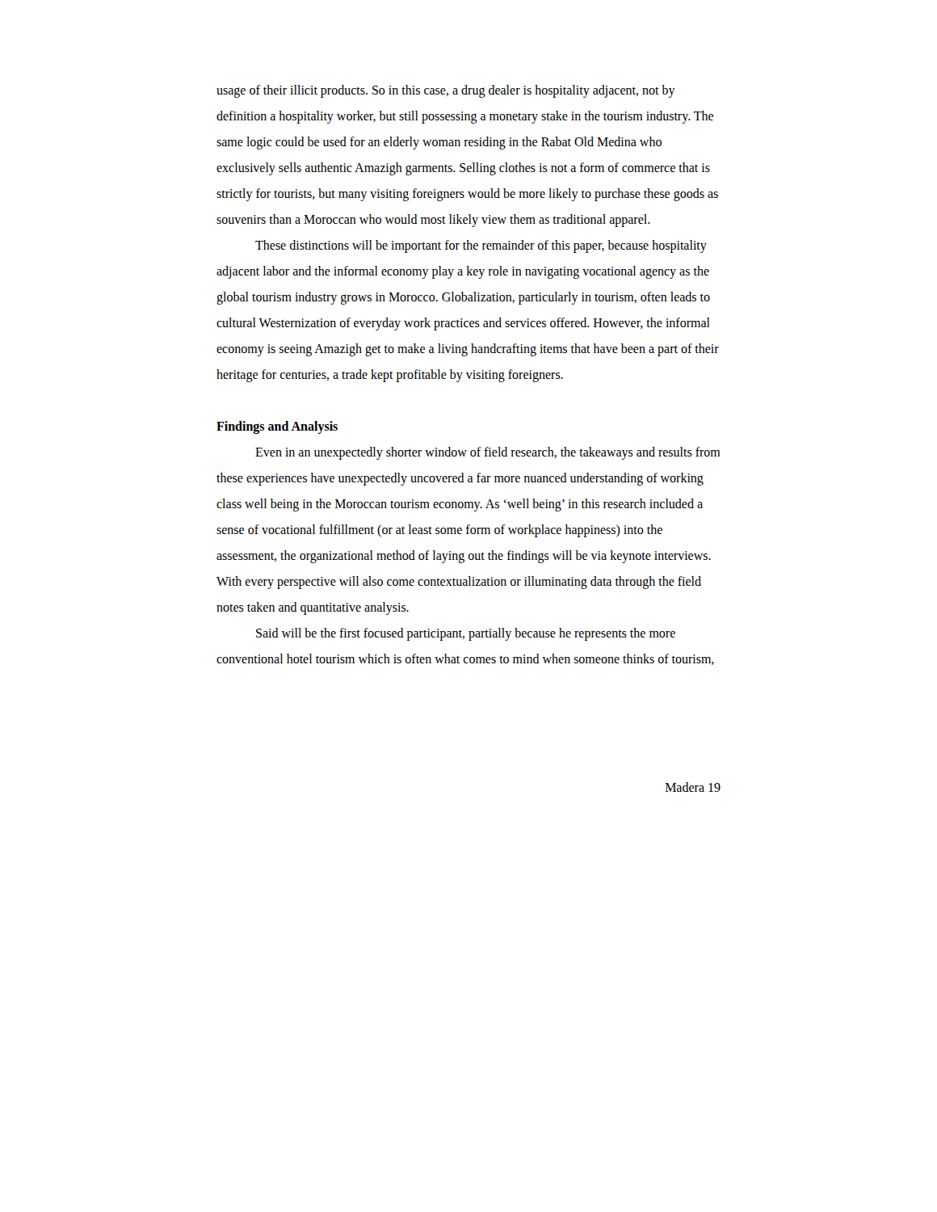usage of their illicit products. So in this case, a drug dealer is hospitality adjacent, not by definition a hospitality worker, but still possessing a monetary stake in the tourism industry. The same logic could be used for an elderly woman residing in the Rabat Old Medina who exclusively sells authentic Amazigh garments. Selling clothes is not a form of commerce that is strictly for tourists, but many visiting foreigners would be more likely to purchase these goods as souvenirs than a Moroccan who would most likely view them as traditional apparel.
These distinctions will be important for the remainder of this paper, because hospitality adjacent labor and the informal economy play a key role in navigating vocational agency as the global tourism industry grows in Morocco. Globalization, particularly in tourism, often leads to cultural Westernization of everyday work practices and services offered. However, the informal economy is seeing Amazigh get to make a living handcrafting items that have been a part of their heritage for centuries, a trade kept profitable by visiting foreigners.
Findings and Analysis
Even in an unexpectedly shorter window of field research, the takeaways and results from these experiences have unexpectedly uncovered a far more nuanced understanding of working class well being in the Moroccan tourism economy. As ‘well being’ in this research included a sense of vocational fulfillment (or at least some form of workplace happiness) into the assessment, the organizational method of laying out the findings will be via keynote interviews. With every perspective will also come contextualization or illuminating data through the field notes taken and quantitative analysis.
Said will be the first focused participant, partially because he represents the more conventional hotel tourism which is often what comes to mind when someone thinks of tourism,
Madera 19